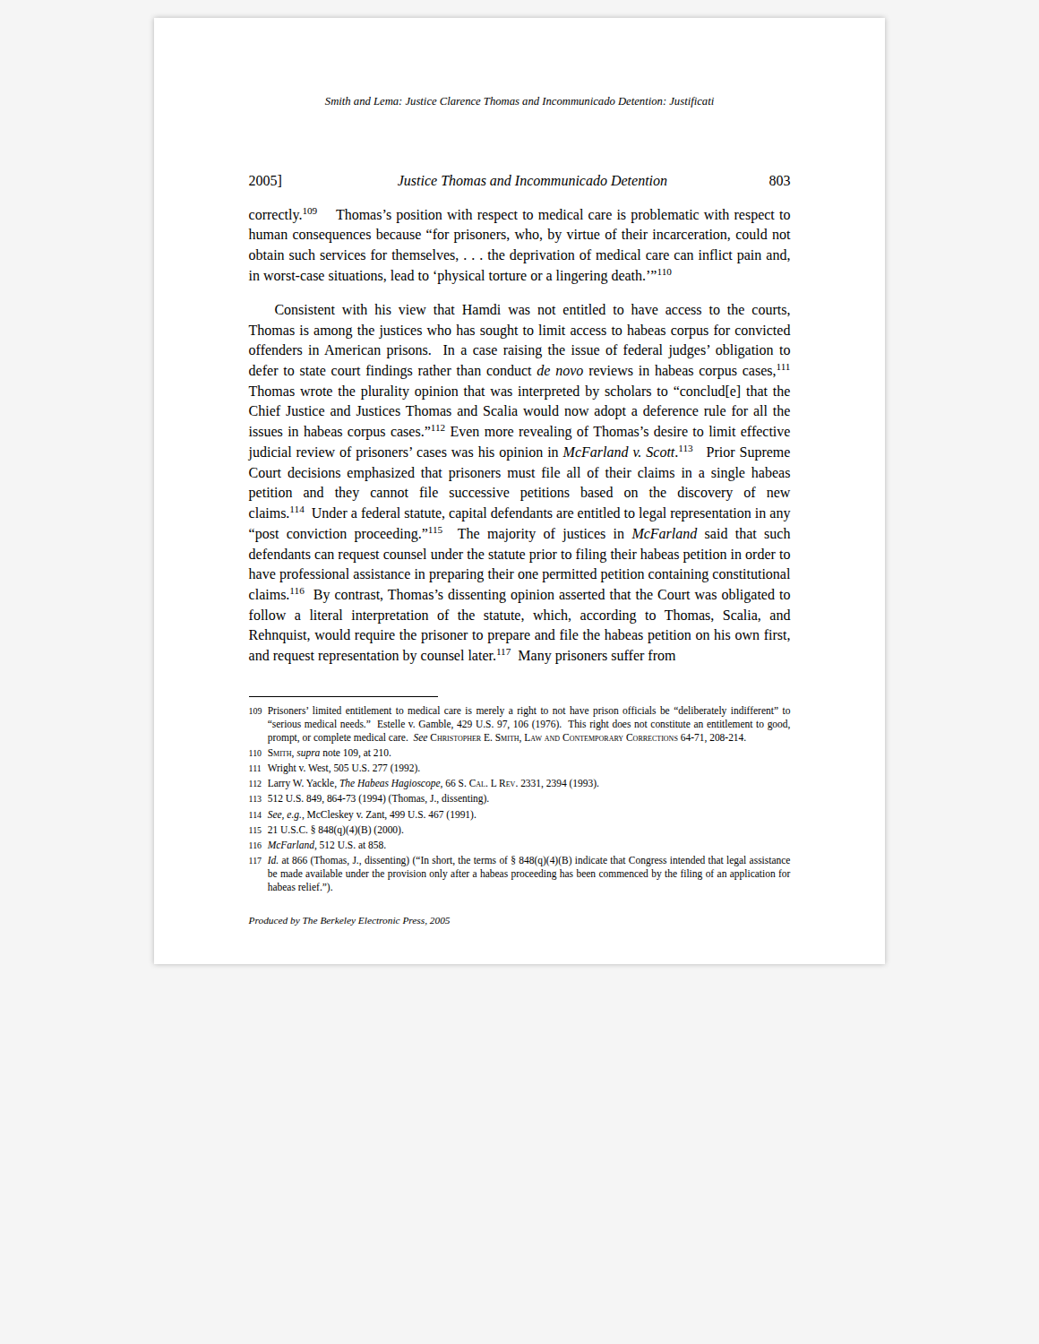Smith and Lema: Justice Clarence Thomas and Incommunicado Detention: Justificati
2005]
Justice Thomas and Incommunicado Detention
803
correctly.109 Thomas’s position with respect to medical care is problematic with respect to human consequences because “for prisoners, who, by virtue of their incarceration, could not obtain such services for themselves, . . . the deprivation of medical care can inflict pain and, in worst-case situations, lead to ‘physical torture or a lingering death.’”110
Consistent with his view that Hamdi was not entitled to have access to the courts, Thomas is among the justices who has sought to limit access to habeas corpus for convicted offenders in American prisons. In a case raising the issue of federal judges’ obligation to defer to state court findings rather than conduct de novo reviews in habeas corpus cases,111 Thomas wrote the plurality opinion that was interpreted by scholars to “conclud[e] that the Chief Justice and Justices Thomas and Scalia would now adopt a deference rule for all the issues in habeas corpus cases.”112 Even more revealing of Thomas’s desire to limit effective judicial review of prisoners’ cases was his opinion in McFarland v. Scott.113 Prior Supreme Court decisions emphasized that prisoners must file all of their claims in a single habeas petition and they cannot file successive petitions based on the discovery of new claims.114 Under a federal statute, capital defendants are entitled to legal representation in any “post conviction proceeding.”115 The majority of justices in McFarland said that such defendants can request counsel under the statute prior to filing their habeas petition in order to have professional assistance in preparing their one permitted petition containing constitutional claims.116 By contrast, Thomas’s dissenting opinion asserted that the Court was obligated to follow a literal interpretation of the statute, which, according to Thomas, Scalia, and Rehnquist, would require the prisoner to prepare and file the habeas petition on his own first, and request representation by counsel later.117 Many prisoners suffer from
109
Prisoners’ limited entitlement to medical care is merely a right to not have prison officials be “deliberately indifferent” to “serious medical needs.” Estelle v. Gamble, 429 U.S. 97, 106 (1976). This right does not constitute an entitlement to good, prompt, or complete medical care. See Christopher E. Smith, Law and Contemporary Corrections 64-71, 208-214.
110
Smith, supra note 109, at 210.
111
Wright v. West, 505 U.S. 277 (1992).
112
Larry W. Yackle, The Habeas Hagioscope, 66 S. Cal. L Rev. 2331, 2394 (1993).
113
512 U.S. 849, 864-73 (1994) (Thomas, J., dissenting).
114
See, e.g., McCleskey v. Zant, 499 U.S. 467 (1991).
115
21 U.S.C. § 848(q)(4)(B) (2000).
116
McFarland, 512 U.S. at 858.
117
Id. at 866 (Thomas, J., dissenting) (“In short, the terms of § 848(q)(4)(B) indicate that Congress intended that legal assistance be made available under the provision only after a habeas proceeding has been commenced by the filing of an application for habeas relief.”).
Produced by The Berkeley Electronic Press, 2005